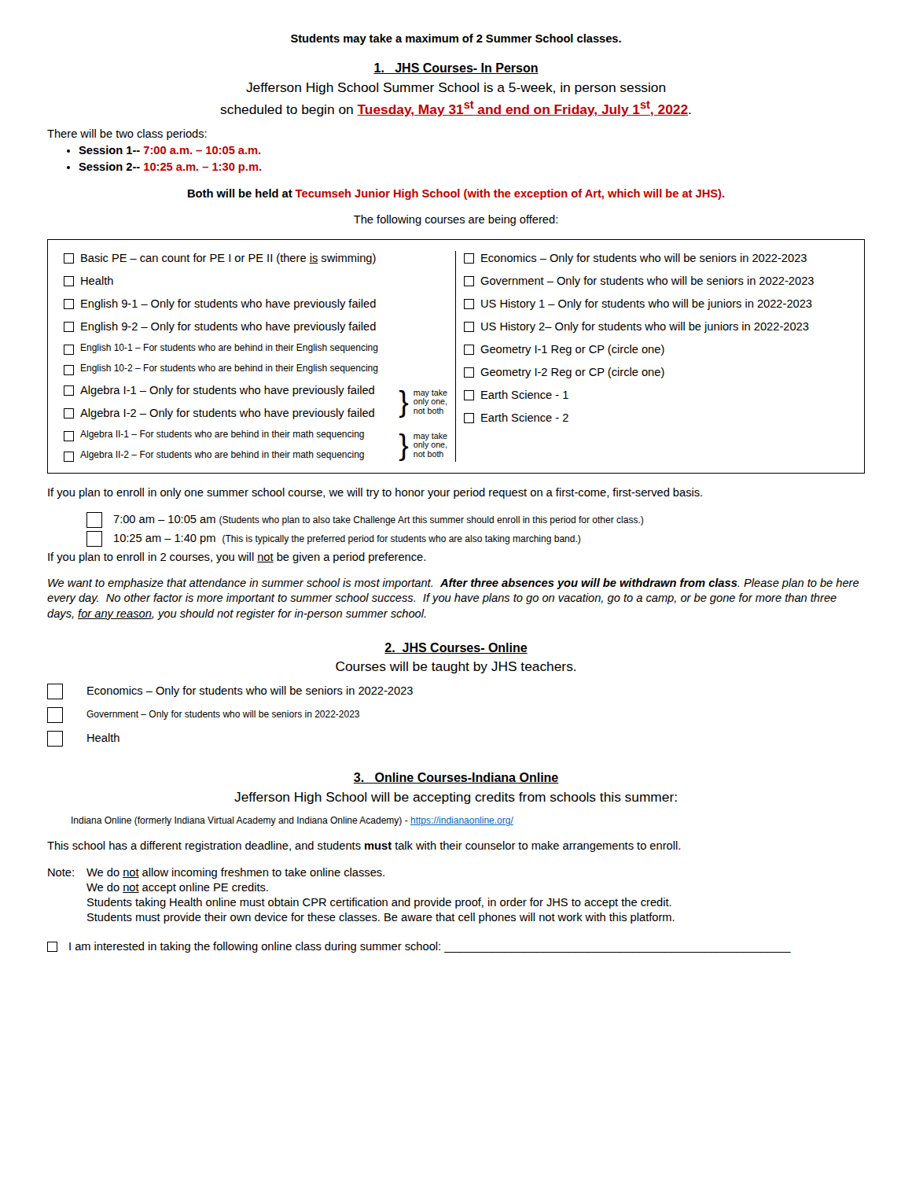Students may take a maximum of 2 Summer School classes.
1. JHS Courses- In Person
Jefferson High School Summer School is a 5-week, in person session
scheduled to begin on Tuesday, May 31st and end on Friday, July 1st, 2022.
There will be two class periods:
Session 1-- 7:00 a.m. – 10:05 a.m.
Session 2-- 10:25 a.m. – 1:30 p.m.
Both will be held at Tecumseh Junior High School (with the exception of Art, which will be at JHS).
The following courses are being offered:
Basic PE – can count for PE I or PE II (there is swimming)
Health
English 9-1 – Only for students who have previously failed
English 9-2 – Only for students who have previously failed
English 10-1 – For students who are behind in their English sequencing
English 10-2 – For students who are behind in their English sequencing
Algebra I-1 – Only for students who have previously failed
Algebra I-2 – Only for students who have previously failed
} may take
only one,
not both
Algebra II-1 – For students who are behind in their math sequencing
Algebra II-2 – For students who are behind in their math sequencing
} may take
only one,
not both
Economics – Only for students who will be seniors in 2022-2023
Government – Only for students who will be seniors in 2022-2023
US History 1 – Only for students who will be juniors in 2022-2023
US History 2– Only for students who will be juniors in 2022-2023
Geometry I-1 Reg or CP (circle one)
Geometry I-2 Reg or CP (circle one)
Earth Science - 1
Earth Science - 2
If you plan to enroll in only one summer school course, we will try to honor your period request on a first-come, first-served basis.
7:00 am – 10:05 am (Students who plan to also take Challenge Art this summer should enroll in this period for other class.)
10:25 am – 1:40 pm (This is typically the preferred period for students who are also taking marching band.)
If you plan to enroll in 2 courses, you will not be given a period preference.
We want to emphasize that attendance in summer school is most important. After three absences you will be withdrawn from class. Please plan to be here every day. No other factor is more important to summer school success. If you have plans to go on vacation, go to a camp, or be gone for more than three days, for any reason, you should not register for in-person summer school.
2. JHS Courses- Online
Courses will be taught by JHS teachers.
Economics – Only for students who will be seniors in 2022-2023
Government – Only for students who will be seniors in 2022-2023
Health
3. Online Courses-Indiana Online
Jefferson High School will be accepting credits from schools this summer:
Indiana Online (formerly Indiana Virtual Academy and Indiana Online Academy) - https://indianaonline.org/
This school has a different registration deadline, and students must talk with their counselor to make arrangements to enroll.
Note:
We do not allow incoming freshmen to take online classes.
We do not accept online PE credits.
Students taking Health online must obtain CPR certification and provide proof, in order for JHS to accept the credit.
Students must provide their own device for these classes. Be aware that cell phones will not work with this platform.
I am interested in taking the following online class during summer school: ______________________________________________________